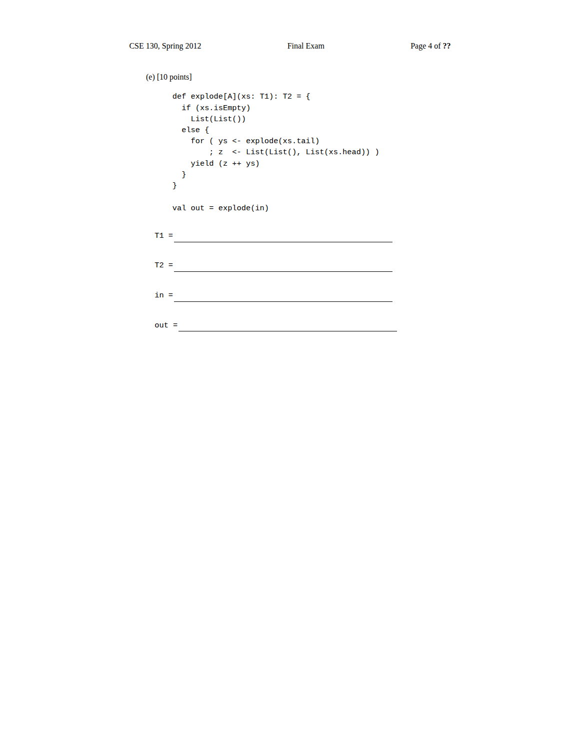CSE 130, Spring 2012
Final Exam
Page 4 of ??
(e) [10 points]
def explode[A](xs: T1): T2 = {
  if (xs.isEmpty)
    List(List())
  else {
    for ( ys <- explode(xs.tail)
        ; z  <- List(List(), List(xs.head)) )
    yield (z ++ ys)
  }
}

val out = explode(in)
T1 =
T2 =
in =
out =